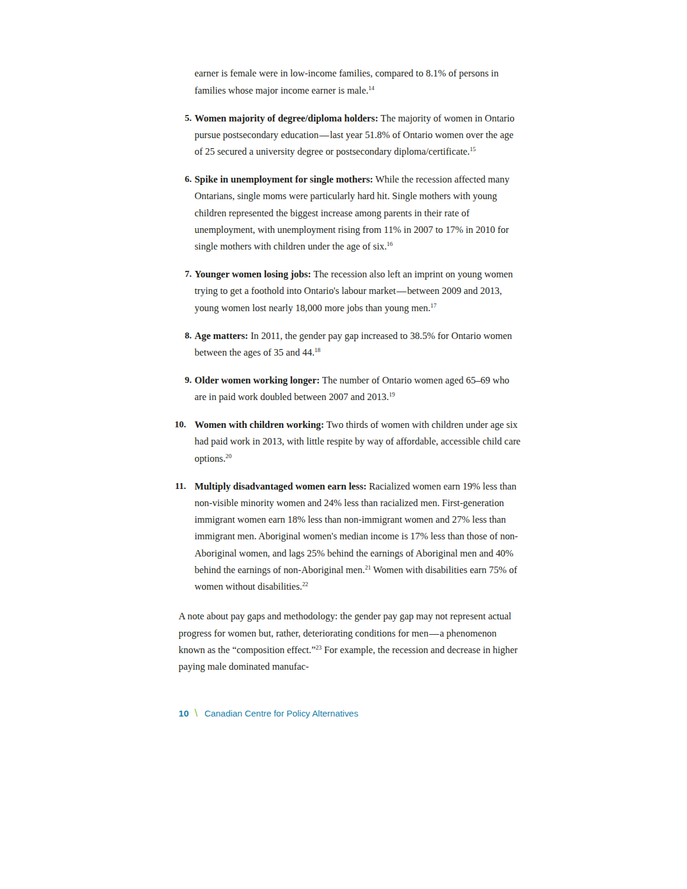earner is female were in low-income families, compared to 8.1% of persons in families whose major income earner is male.14
Women majority of degree/diploma holders: The majority of women in Ontario pursue postsecondary education — last year 51.8% of Ontario women over the age of 25 secured a university degree or postsecondary diploma/certificate.15
Spike in unemployment for single mothers: While the recession affected many Ontarians, single moms were particularly hard hit. Single mothers with young children represented the biggest increase among parents in their rate of unemployment, with unemployment rising from 11% in 2007 to 17% in 2010 for single mothers with children under the age of six.16
Younger women losing jobs: The recession also left an imprint on young women trying to get a foothold into Ontario's labour market — between 2009 and 2013, young women lost nearly 18,000 more jobs than young men.17
Age matters: In 2011, the gender pay gap increased to 38.5% for Ontario women between the ages of 35 and 44.18
Older women working longer: The number of Ontario women aged 65–69 who are in paid work doubled between 2007 and 2013.19
Women with children working: Two thirds of women with children under age six had paid work in 2013, with little respite by way of affordable, accessible child care options.20
Multiply disadvantaged women earn less: Racialized women earn 19% less than non-visible minority women and 24% less than racialized men. First-generation immigrant women earn 18% less than non-immigrant women and 27% less than immigrant men. Aboriginal women's median income is 17% less than those of non-Aboriginal women, and lags 25% behind the earnings of Aboriginal men and 40% behind the earnings of non-Aboriginal men.21 Women with disabilities earn 75% of women without disabilities.22
A note about pay gaps and methodology: the gender pay gap may not represent actual progress for women but, rather, deteriorating conditions for men — a phenomenon known as the “composition effect.”23 For example, the recession and decrease in higher paying male dominated manufac-
10 \ Canadian Centre for Policy Alternatives